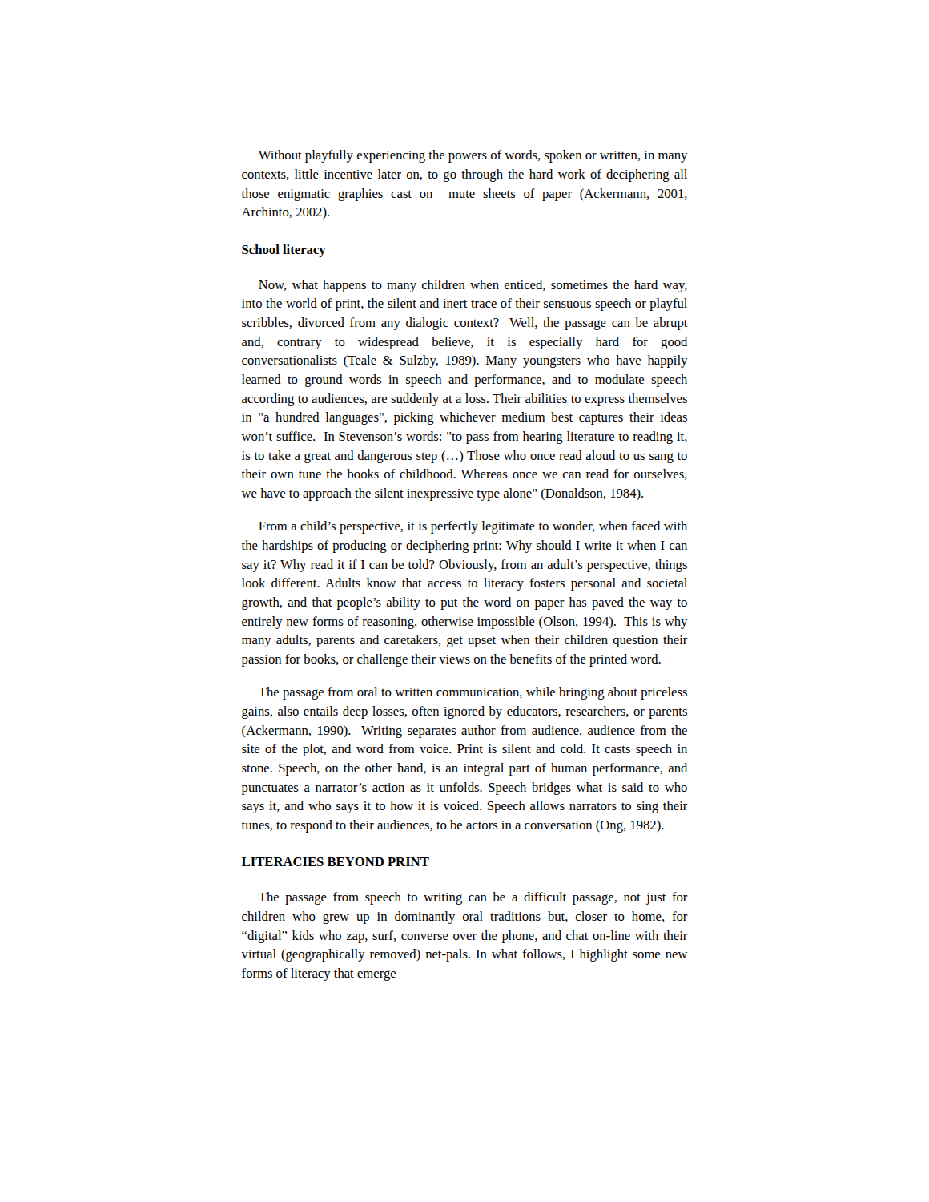Without playfully experiencing the powers of words, spoken or written, in many contexts, little incentive later on, to go through the hard work of deciphering all those enigmatic graphies cast on mute sheets of paper (Ackermann, 2001, Archinto, 2002).
School literacy
Now, what happens to many children when enticed, sometimes the hard way, into the world of print, the silent and inert trace of their sensuous speech or playful scribbles, divorced from any dialogic context? Well, the passage can be abrupt and, contrary to widespread believe, it is especially hard for good conversationalists (Teale & Sulzby, 1989). Many youngsters who have happily learned to ground words in speech and performance, and to modulate speech according to audiences, are suddenly at a loss. Their abilities to express themselves in "a hundred languages", picking whichever medium best captures their ideas won’t suffice. In Stevenson’s words: "to pass from hearing literature to reading it, is to take a great and dangerous step (…) Those who once read aloud to us sang to their own tune the books of childhood. Whereas once we can read for ourselves, we have to approach the silent inexpressive type alone" (Donaldson, 1984).
From a child’s perspective, it is perfectly legitimate to wonder, when faced with the hardships of producing or deciphering print: Why should I write it when I can say it? Why read it if I can be told? Obviously, from an adult’s perspective, things look different. Adults know that access to literacy fosters personal and societal growth, and that people’s ability to put the word on paper has paved the way to entirely new forms of reasoning, otherwise impossible (Olson, 1994). This is why many adults, parents and caretakers, get upset when their children question their passion for books, or challenge their views on the benefits of the printed word.
The passage from oral to written communication, while bringing about priceless gains, also entails deep losses, often ignored by educators, researchers, or parents (Ackermann, 1990). Writing separates author from audience, audience from the site of the plot, and word from voice. Print is silent and cold. It casts speech in stone. Speech, on the other hand, is an integral part of human performance, and punctuates a narrator’s action as it unfolds. Speech bridges what is said to who says it, and who says it to how it is voiced. Speech allows narrators to sing their tunes, to respond to their audiences, to be actors in a conversation (Ong, 1982).
Literacies beyond print
The passage from speech to writing can be a difficult passage, not just for children who grew up in dominantly oral traditions but, closer to home, for “digital” kids who zap, surf, converse over the phone, and chat on-line with their virtual (geographically removed) net-pals. In what follows, I highlight some new forms of literacy that emerge